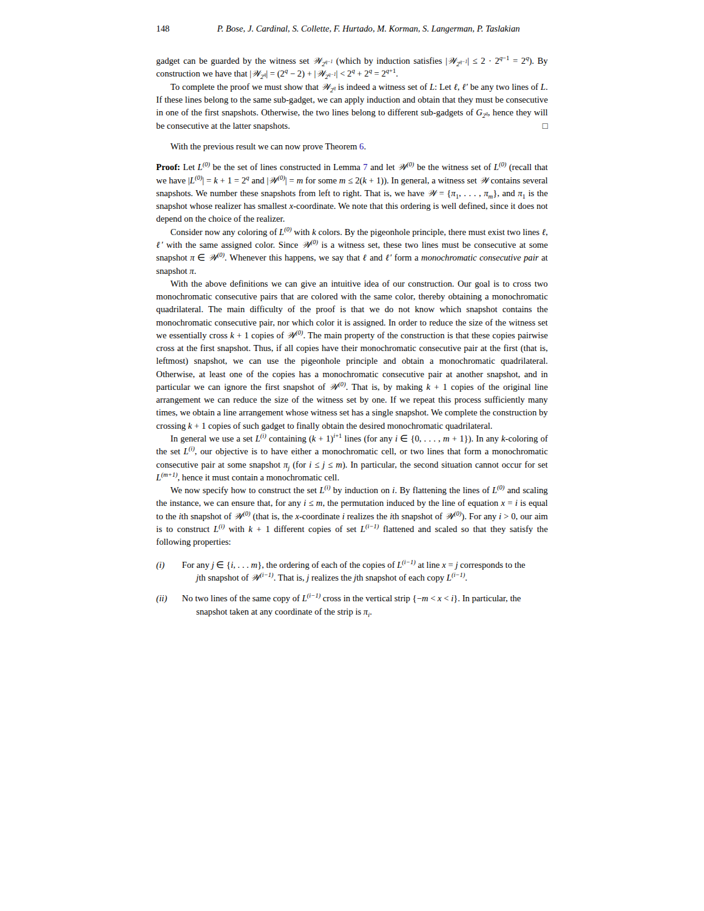148 P. Bose, J. Cardinal, S. Collette, F. Hurtado, M. Korman, S. Langerman, P. Taslakian
gadget can be guarded by the witness set 𝒲2q−1 (which by induction satisfies |𝒲2q−1| ≤ 2 · 2q−1 = 2q). By construction we have that |𝒲2q| = (2q − 2) + |𝒲2q−1| < 2q + 2q = 2q+1.
To complete the proof we must show that 𝒲2q is indeed a witness set of L: Let ℓ, ℓ′ be any two lines of L. If these lines belong to the same sub-gadget, we can apply induction and obtain that they must be consecutive in one of the first snapshots. Otherwise, the two lines belong to different sub-gadgets of G2q, hence they will be consecutive at the latter snapshots. □
With the previous result we can now prove Theorem 6.
Proof: Let L(0) be the set of lines constructed in Lemma 7 and let 𝒲(0) be the witness set of L(0) (recall that we have |L(0)| = k + 1 = 2q and |𝒲(0)| = m for some m ≤ 2(k + 1)). In general, a witness set 𝒲 contains several snapshots. We number these snapshots from left to right. That is, we have 𝒲 = {π1, . . . , πm}, and π1 is the snapshot whose realizer has smallest x-coordinate. We note that this ordering is well defined, since it does not depend on the choice of the realizer.
Consider now any coloring of L(0) with k colors. By the pigeonhole principle, there must exist two lines ℓ, ℓ′ with the same assigned color. Since 𝒲(0) is a witness set, these two lines must be consecutive at some snapshot π ∈ 𝒲(0). Whenever this happens, we say that ℓ and ℓ′ form a monochromatic consecutive pair at snapshot π.
With the above definitions we can give an intuitive idea of our construction. Our goal is to cross two monochromatic consecutive pairs that are colored with the same color, thereby obtaining a monochromatic quadrilateral. The main difficulty of the proof is that we do not know which snapshot contains the monochromatic consecutive pair, nor which color it is assigned. In order to reduce the size of the witness set we essentially cross k + 1 copies of 𝒲(0). The main property of the construction is that these copies pairwise cross at the first snapshot. Thus, if all copies have their monochromatic consecutive pair at the first (that is, leftmost) snapshot, we can use the pigeonhole principle and obtain a monochromatic quadrilateral. Otherwise, at least one of the copies has a monochromatic consecutive pair at another snapshot, and in particular we can ignore the first snapshot of 𝒲(0). That is, by making k + 1 copies of the original line arrangement we can reduce the size of the witness set by one. If we repeat this process sufficiently many times, we obtain a line arrangement whose witness set has a single snapshot. We complete the construction by crossing k + 1 copies of such gadget to finally obtain the desired monochromatic quadrilateral.
In general we use a set L(i) containing (k + 1)i+1 lines (for any i ∈ {0, . . . , m + 1}). In any k-coloring of the set L(i), our objective is to have either a monochromatic cell, or two lines that form a monochromatic consecutive pair at some snapshot πj (for i ≤ j ≤ m). In particular, the second situation cannot occur for set L(m+1), hence it must contain a monochromatic cell.
We now specify how to construct the set L(i) by induction on i. By flattening the lines of L(0) and scaling the instance, we can ensure that, for any i ≤ m, the permutation induced by the line of equation x = i is equal to the ith snapshot of 𝒲(0) (that is, the x-coordinate i realizes the ith snapshot of 𝒲(0)). For any i > 0, our aim is to construct L(i) with k + 1 different copies of set L(i−1) flattened and scaled so that they satisfy the following properties:
(i) For any j ∈ {i, . . . m}, the ordering of each of the copies of L(i−1) at line x = j corresponds to the jth snapshot of 𝒲(i−1). That is, j realizes the jth snapshot of each copy L(i−1).
(ii) No two lines of the same copy of L(i−1) cross in the vertical strip {−m < x < i}. In particular, the snapshot taken at any coordinate of the strip is πi.